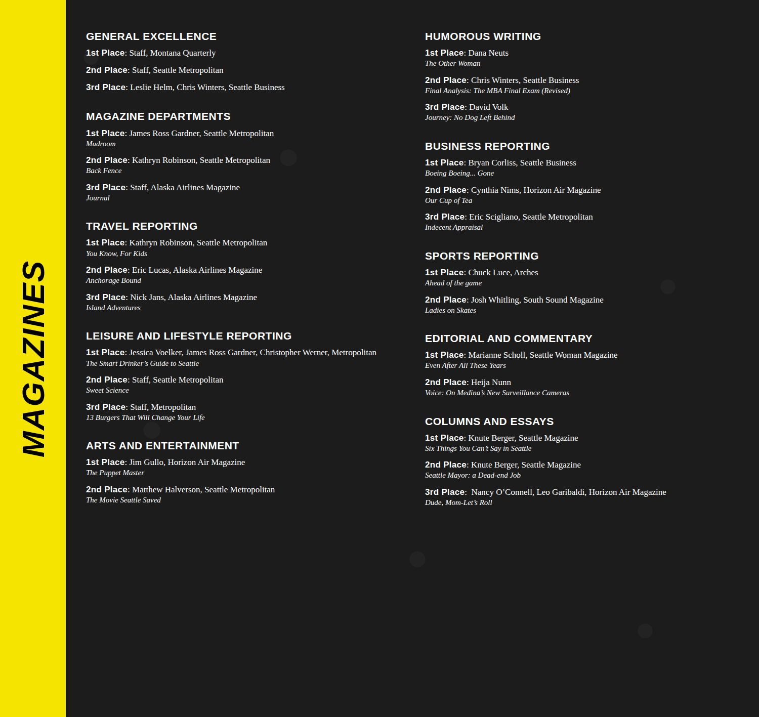Magazines
General Excellence
1st Place: Staff, Montana Quarterly
2nd Place: Staff, Seattle Metropolitan
3rd Place: Leslie Helm, Chris Winters, Seattle Business
Magazine Departments
1st Place: James Ross Gardner, Seattle Metropolitan Mudroom
2nd Place: Kathryn Robinson, Seattle Metropolitan Back Fence
3rd Place: Staff, Alaska Airlines Magazine Journal
Travel Reporting
1st Place: Kathryn Robinson, Seattle Metropolitan You Know, For Kids
2nd Place: Eric Lucas, Alaska Airlines Magazine Anchorage Bound
3rd Place: Nick Jans, Alaska Airlines Magazine Island Adventures
Leisure and Lifestyle Reporting
1st Place: Jessica Voelker, James Ross Gardner, Christopher Werner, Metropolitan The Smart Drinker’s Guide to Seattle
2nd Place: Staff, Seattle Metropolitan Sweet Science
3rd Place: Staff, Metropolitan 13 Burgers That Will Change Your Life
Arts and Entertainment
1st Place: Jim Gullo, Horizon Air Magazine The Puppet Master
2nd Place: Matthew Halverson, Seattle Metropolitan The Movie Seattle Saved
Humorous Writing
1st Place: Dana Neuts The Other Woman
2nd Place: Chris Winters, Seattle Business Final Analysis: The MBA Final Exam (Revised)
3rd Place: David Volk Journey: No Dog Left Behind
Business Reporting
1st Place: Bryan Corliss, Seattle Business Boeing Boeing... Gone
2nd Place: Cynthia Nims, Horizon Air Magazine Our Cup of Tea
3rd Place: Eric Scigliano, Seattle Metropolitan Indecent Appraisal
Sports Reporting
1st Place: Chuck Luce, Arches Ahead of the game
2nd Place: Josh Whitling, South Sound Magazine Ladies on Skates
Editorial and Commentary
1st Place: Marianne Scholl, Seattle Woman Magazine Even After All These Years
2nd Place: Heija Nunn Voice: On Medina’s New Surveillance Cameras
Columns and Essays
1st Place: Knute Berger, Seattle Magazine Six Things You Can’t Say in Seattle
2nd Place: Knute Berger, Seattle Magazine Seattle Mayor: a Dead-end Job
3rd Place: Nancy O’Connell, Leo Garibaldi, Horizon Air Magazine Dude, Mom-Let’s Roll